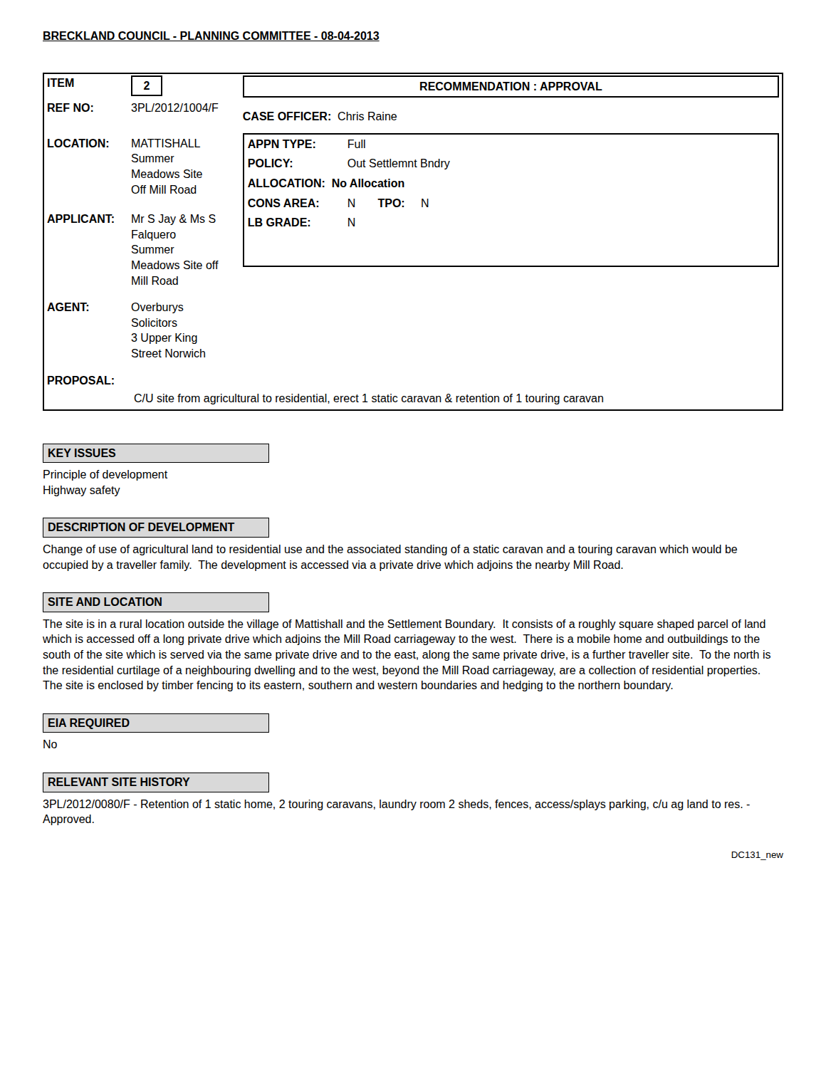BRECKLAND COUNCIL - PLANNING COMMITTEE - 08-04-2013
| ITEM | 2 | RECOMMENDATION : APPROVAL |
| REF NO: | 3PL/2012/1004/F | CASE OFFICER: Chris Raine |
| LOCATION: | MATTISHALL Summer Meadows Site Off Mill Road | / APPN TYPE: / Full / / POLICY: / Out Settlemnt Bndry / / ALLOCATION: No Allocation / / CONS AREA: / N TPO: N / / LB GRADE: / N / |
| APPLICANT: | Mr S Jay & Ms S Falquero Summer Meadows Site off Mill Road |
| AGENT: | Overburys Solicitors 3 Upper King Street Norwich |
| PROPOSAL: | |
| / / C/U site from agricultural to residential, erect 1 static caravan & retention of 1 touring caravan / |
KEY ISSUES
Principle of development
Highway safety
DESCRIPTION OF DEVELOPMENT
Change of use of agricultural land to residential use and the associated standing of a static caravan and a touring caravan which would be occupied by a traveller family. The development is accessed via a private drive which adjoins the nearby Mill Road.
SITE AND LOCATION
The site is in a rural location outside the village of Mattishall and the Settlement Boundary. It consists of a roughly square shaped parcel of land which is accessed off a long private drive which adjoins the Mill Road carriageway to the west. There is a mobile home and outbuildings to the south of the site which is served via the same private drive and to the east, along the same private drive, is a further traveller site. To the north is the residential curtilage of a neighbouring dwelling and to the west, beyond the Mill Road carriageway, are a collection of residential properties. The site is enclosed by timber fencing to its eastern, southern and western boundaries and hedging to the northern boundary.
EIA REQUIRED
No
RELEVANT SITE HISTORY
3PL/2012/0080/F - Retention of 1 static home, 2 touring caravans, laundry room 2 sheds, fences, access/splays parking, c/u ag land to res. - Approved.
DC131_new